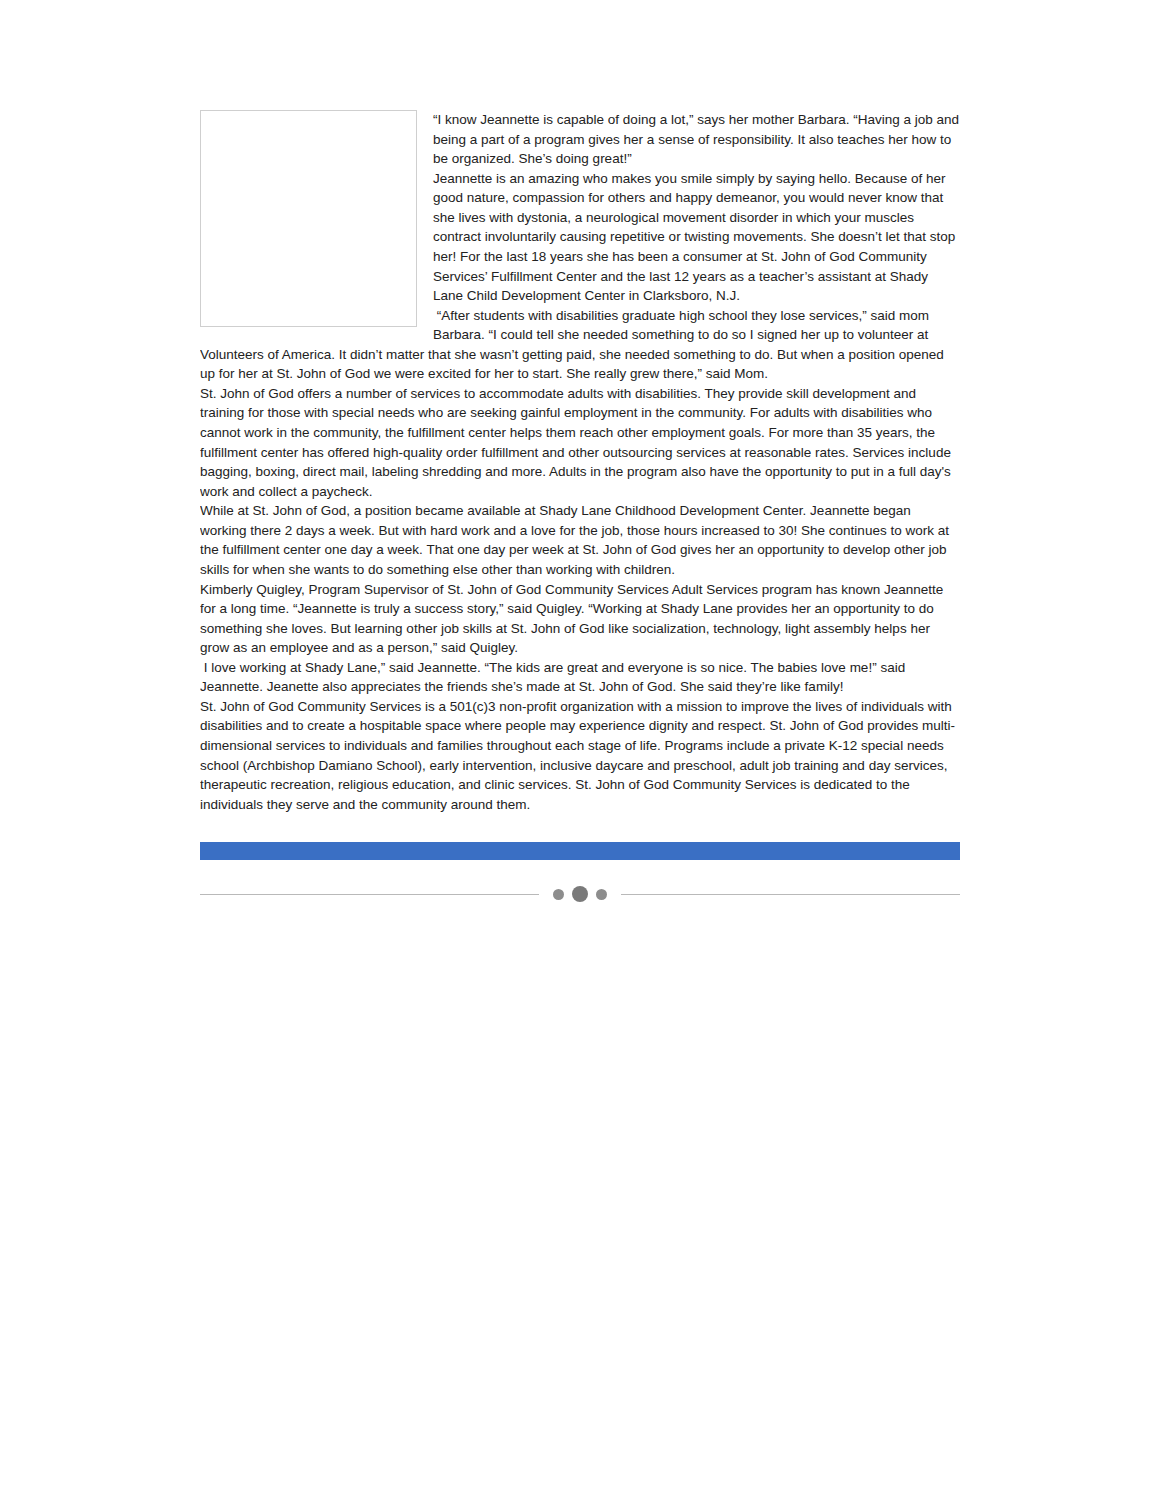“I know Jeannette is capable of doing a lot,” says her mother Barbara. “Having a job and being a part of a program gives her a sense of responsibility. It also teaches her how to be organized. She’s doing great!”
Jeannette is an amazing who makes you smile simply by saying hello. Because of her good nature, compassion for others and happy demeanor, you would never know that she lives with dystonia, a neurological movement disorder in which your muscles contract involuntarily causing repetitive or twisting movements. She doesn’t let that stop her! For the last 18 years she has been a consumer at St. John of God Community Services’ Fulfillment Center and the last 12 years as a teacher’s assistant at Shady Lane Child Development Center in Clarksboro, N.J.
“After students with disabilities graduate high school they lose services,” said mom Barbara. “I could tell she needed something to do so I signed her up to volunteer at Volunteers of America. It didn’t matter that she wasn’t getting paid, she needed something to do. But when a position opened up for her at St. John of God we were excited for her to start. She really grew there,” said Mom.
St. John of God offers a number of services to accommodate adults with disabilities. They provide skill development and training for those with special needs who are seeking gainful employment in the community. For adults with disabilities who cannot work in the community, the fulfillment center helps them reach other employment goals. For more than 35 years, the fulfillment center has offered high-quality order fulfillment and other outsourcing services at reasonable rates. Services include bagging, boxing, direct mail, labeling shredding and more. Adults in the program also have the opportunity to put in a full day's work and collect a paycheck.
While at St. John of God, a position became available at Shady Lane Childhood Development Center. Jeannette began working there 2 days a week. But with hard work and a love for the job, those hours increased to 30! She continues to work at the fulfillment center one day a week. That one day per week at St. John of God gives her an opportunity to develop other job skills for when she wants to do something else other than working with children.
Kimberly Quigley, Program Supervisor of St. John of God Community Services Adult Services program has known Jeannette for a long time. “Jeannette is truly a success story,” said Quigley. “Working at Shady Lane provides her an opportunity to do something she loves. But learning other job skills at St. John of God like socialization, technology, light assembly helps her grow as an employee and as a person,” said Quigley.
I love working at Shady Lane,” said Jeannette. “The kids are great and everyone is so nice. The babies love me!” said Jeannette. Jeanette also appreciates the friends she’s made at St. John of God. She said they’re like family!
St. John of God Community Services is a 501(c)3 non-profit organization with a mission to improve the lives of individuals with disabilities and to create a hospitable space where people may experience dignity and respect. St. John of God provides multi-dimensional services to individuals and families throughout each stage of life. Programs include a private K-12 special needs school (Archbishop Damiano School), early intervention, inclusive daycare and preschool, adult job training and day services, therapeutic recreation, religious education, and clinic services. St. John of God Community Services is dedicated to the individuals they serve and the community around them.